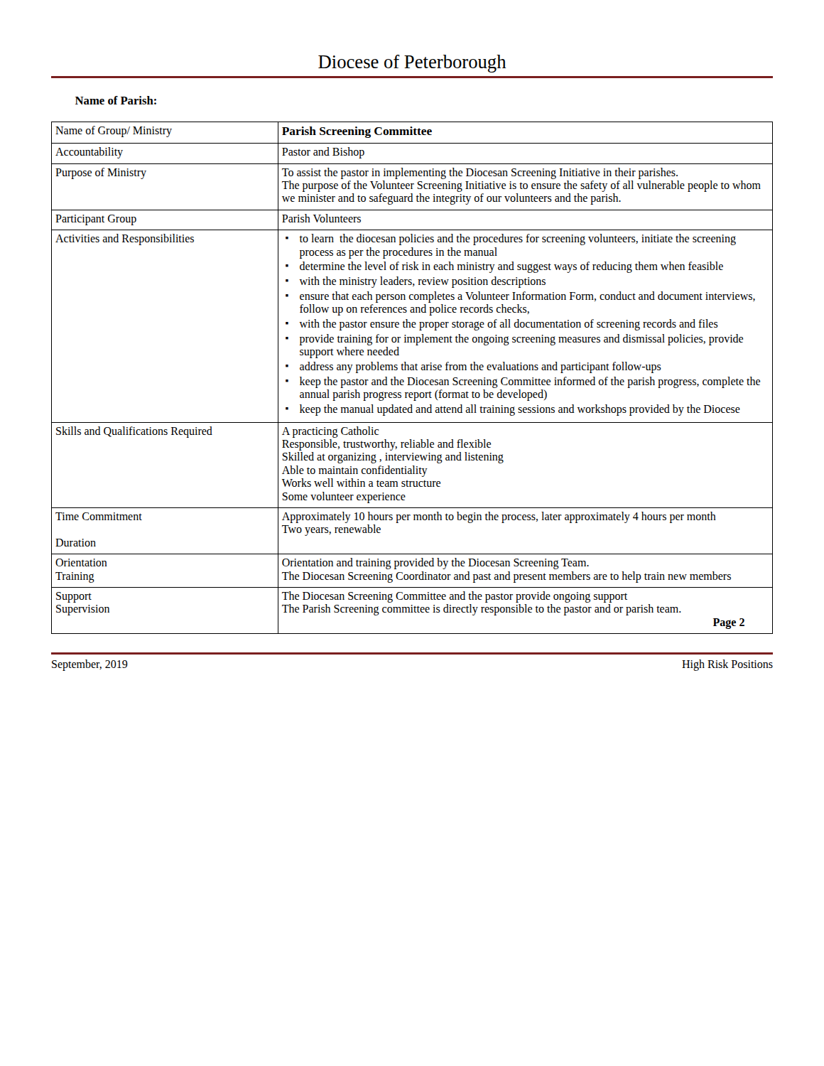Diocese of Peterborough
Name of Parish:
| Name of Group/ Ministry | Parish Screening Committee |
| Accountability | Pastor and Bishop |
| Purpose of Ministry | To assist the pastor in implementing the Diocesan Screening Initiative in their parishes. The purpose of the Volunteer Screening Initiative is to ensure the safety of all vulnerable people to whom we minister and to safeguard the integrity of our volunteers and the parish. |
| Participant Group | Parish Volunteers |
| Activities and Responsibilities | to learn the diocesan policies and the procedures for screening volunteers, initiate the screening process as per the procedures in the manual determine the level of risk in each ministry and suggest ways of reducing them when feasible with the ministry leaders, review position descriptions ensure that each person completes a Volunteer Information Form, conduct and document interviews, follow up on references and police records checks, with the pastor ensure the proper storage of all documentation of screening records and files provide training for or implement the ongoing screening measures and dismissal policies, provide support where needed address any problems that arise from the evaluations and participant follow-ups keep the pastor and the Diocesan Screening Committee informed of the parish progress, complete the annual parish progress report (format to be developed) keep the manual updated and attend all training sessions and workshops provided by the Diocese |
| Skills and Qualifications Required | A practicing Catholic Responsible, trustworthy, reliable and flexible Skilled at organizing , interviewing and listening Able to maintain confidentiality Works well within a team structure Some volunteer experience |
| Time Commitment Duration | Approximately 10 hours per month to begin the process, later approximately 4 hours per month Two years, renewable |
| Orientation Training | Orientation and training provided by the Diocesan Screening Team. The Diocesan Screening Coordinator and past and present members are to help train new members |
| Support Supervision | The Diocesan Screening Committee and the pastor provide ongoing support The Parish Screening committee is directly responsible to the pastor and or parish team. Page 2 |
September, 2019
High Risk Positions